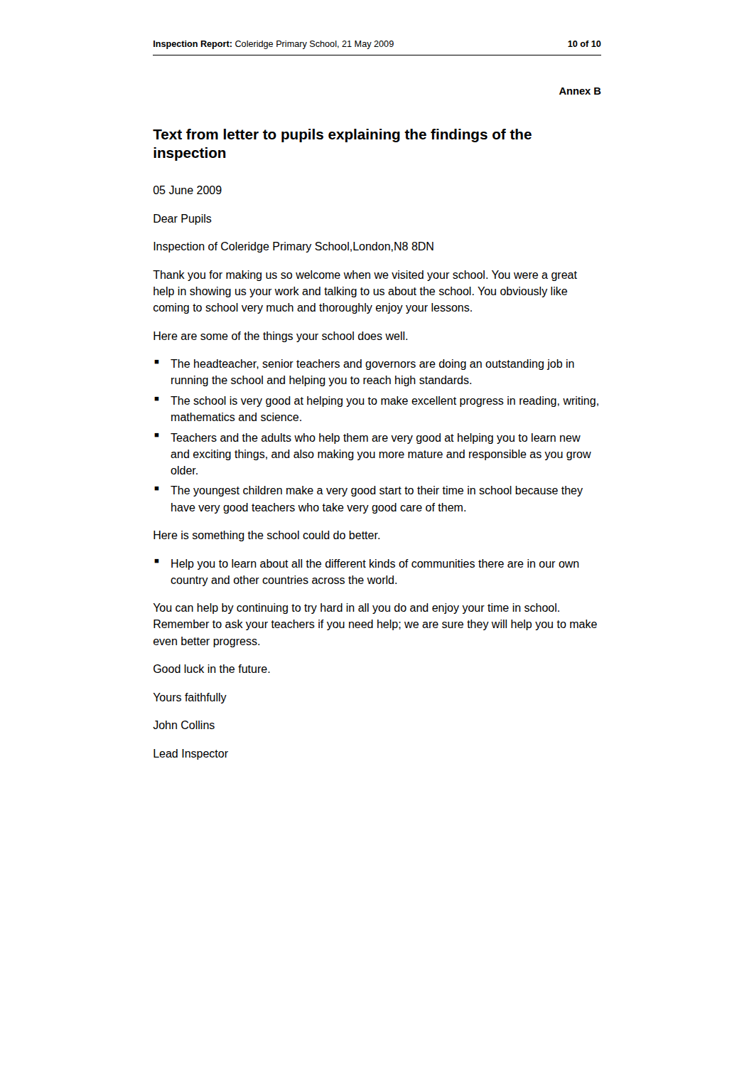Inspection Report: Coleridge Primary School, 21 May 2009
10 of 10
Annex B
Text from letter to pupils explaining the findings of the inspection
05 June 2009
Dear Pupils
Inspection of Coleridge Primary School,London,N8 8DN
Thank you for making us so welcome when we visited your school. You were a great help in showing us your work and talking to us about the school. You obviously like coming to school very much and thoroughly enjoy your lessons.
Here are some of the things your school does well.
The headteacher, senior teachers and governors are doing an outstanding job in running the school and helping you to reach high standards.
The school is very good at helping you to make excellent progress in reading, writing, mathematics and science.
Teachers and the adults who help them are very good at helping you to learn new and exciting things, and also making you more mature and responsible as you grow older.
The youngest children make a very good start to their time in school because they have very good teachers who take very good care of them.
Here is something the school could do better.
Help you to learn about all the different kinds of communities there are in our own country and other countries across the world.
You can help by continuing to try hard in all you do and enjoy your time in school. Remember to ask your teachers if you need help; we are sure they will help you to make even better progress.
Good luck in the future.
Yours faithfully
John Collins
Lead Inspector